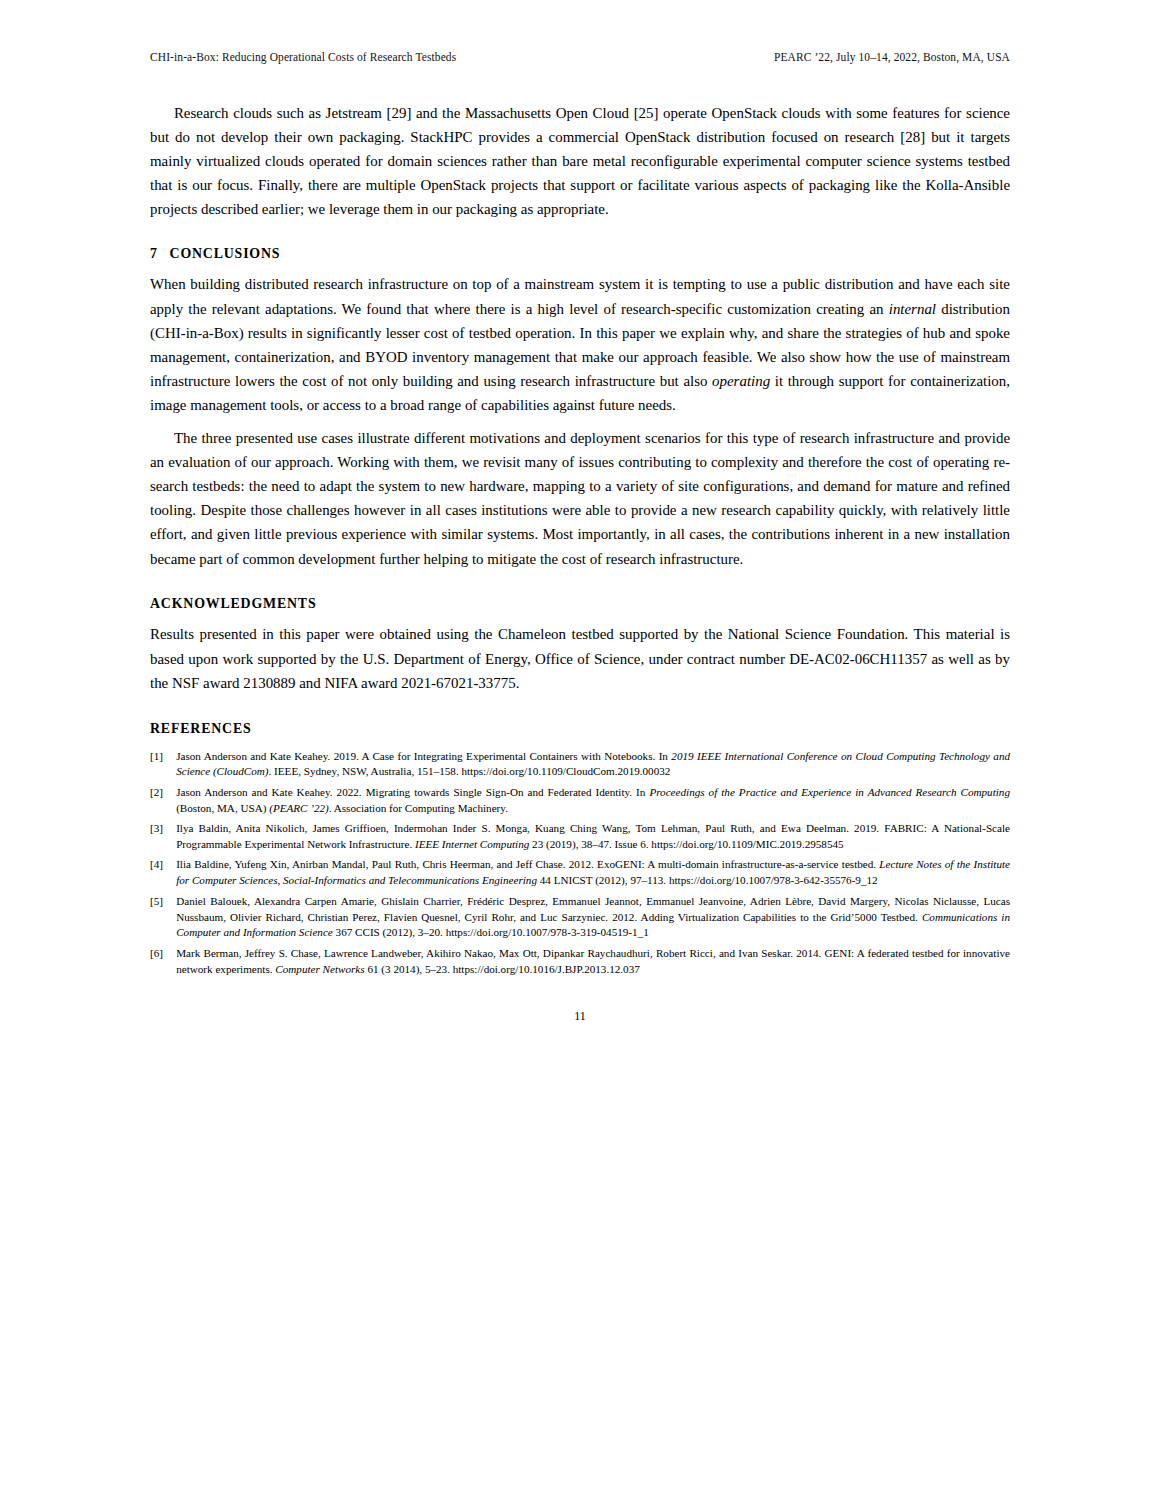CHI-in-a-Box: Reducing Operational Costs of Research Testbeds PEARC ’22, July 10–14, 2022, Boston, MA, USA
Research clouds such as Jetstream [29] and the Massachusetts Open Cloud [25] operate OpenStack clouds with some features for science but do not develop their own packaging. StackHPC provides a commercial OpenStack distribution focused on research [28] but it targets mainly virtualized clouds operated for domain sciences rather than bare metal reconfigurable experimental computer science systems testbed that is our focus. Finally, there are multiple OpenStack projects that support or facilitate various aspects of packaging like the Kolla-Ansible projects described earlier; we leverage them in our packaging as appropriate.
7 CONCLUSIONS
When building distributed research infrastructure on top of a mainstream system it is tempting to use a public distribution and have each site apply the relevant adaptations. We found that where there is a high level of research-specific customization creating an internal distribution (CHI-in-a-Box) results in significantly lesser cost of testbed operation. In this paper we explain why, and share the strategies of hub and spoke management, containerization, and BYOD inventory management that make our approach feasible. We also show how the use of mainstream infrastructure lowers the cost of not only building and using research infrastructure but also operating it through support for containerization, image management tools, or access to a broad range of capabilities against future needs.
The three presented use cases illustrate different motivations and deployment scenarios for this type of research infrastructure and provide an evaluation of our approach. Working with them, we revisit many of issues contributing to complexity and therefore the cost of operating research testbeds: the need to adapt the system to new hardware, mapping to a variety of site configurations, and demand for mature and refined tooling. Despite those challenges however in all cases institutions were able to provide a new research capability quickly, with relatively little effort, and given little previous experience with similar systems. Most importantly, in all cases, the contributions inherent in a new installation became part of common development further helping to mitigate the cost of research infrastructure.
Acknowledgments
Results presented in this paper were obtained using the Chameleon testbed supported by the National Science Foundation. This material is based upon work supported by the U.S. Department of Energy, Office of Science, under contract number DE-AC02-06CH11357 as well as by the NSF award 2130889 and NIFA award 2021-67021-33775.
References
[1] Jason Anderson and Kate Keahey. 2019. A Case for Integrating Experimental Containers with Notebooks. In 2019 IEEE International Conference on Cloud Computing Technology and Science (CloudCom). IEEE, Sydney, NSW, Australia, 151–158. https://doi.org/10.1109/CloudCom.2019.00032
[2] Jason Anderson and Kate Keahey. 2022. Migrating towards Single Sign-On and Federated Identity. In Proceedings of the Practice and Experience in Advanced Research Computing (Boston, MA, USA) (PEARC ’22). Association for Computing Machinery.
[3] Ilya Baldin, Anita Nikolich, James Griffioen, Indermohan Inder S. Monga, Kuang Ching Wang, Tom Lehman, Paul Ruth, and Ewa Deelman. 2019. FABRIC: A National-Scale Programmable Experimental Network Infrastructure. IEEE Internet Computing 23 (2019), 38–47. Issue 6. https://doi.org/10.1109/MIC.2019.2958545
[4] Ilia Baldine, Yufeng Xin, Anirban Mandal, Paul Ruth, Chris Heerman, and Jeff Chase. 2012. ExoGENI: A multi-domain infrastructure-as-a-service testbed. Lecture Notes of the Institute for Computer Sciences, Social-Informatics and Telecommunications Engineering 44 LNICST (2012), 97–113. https://doi.org/10.1007/978-3-642-35576-9_12
[5] Daniel Balouek, Alexandra Carpen Amarie, Ghislain Charrier, Frédéric Desprez, Emmanuel Jeannot, Emmanuel Jeanvoine, Adrien Lèbre, David Margery, Nicolas Niclausse, Lucas Nussbaum, Olivier Richard, Christian Perez, Flavien Quesnel, Cyril Rohr, and Luc Sarzyniec. 2012. Adding Virtualization Capabilities to the Grid’5000 Testbed. Communications in Computer and Information Science 367 CCIS (2012), 3–20. https://doi.org/10.1007/978-3-319-04519-1_1
[6] Mark Berman, Jeffrey S. Chase, Lawrence Landweber, Akihiro Nakao, Max Ott, Dipankar Raychaudhuri, Robert Ricci, and Ivan Seskar. 2014. GENI: A federated testbed for innovative network experiments. Computer Networks 61 (3 2014), 5–23. https://doi.org/10.1016/J.BJP.2013.12.037
11